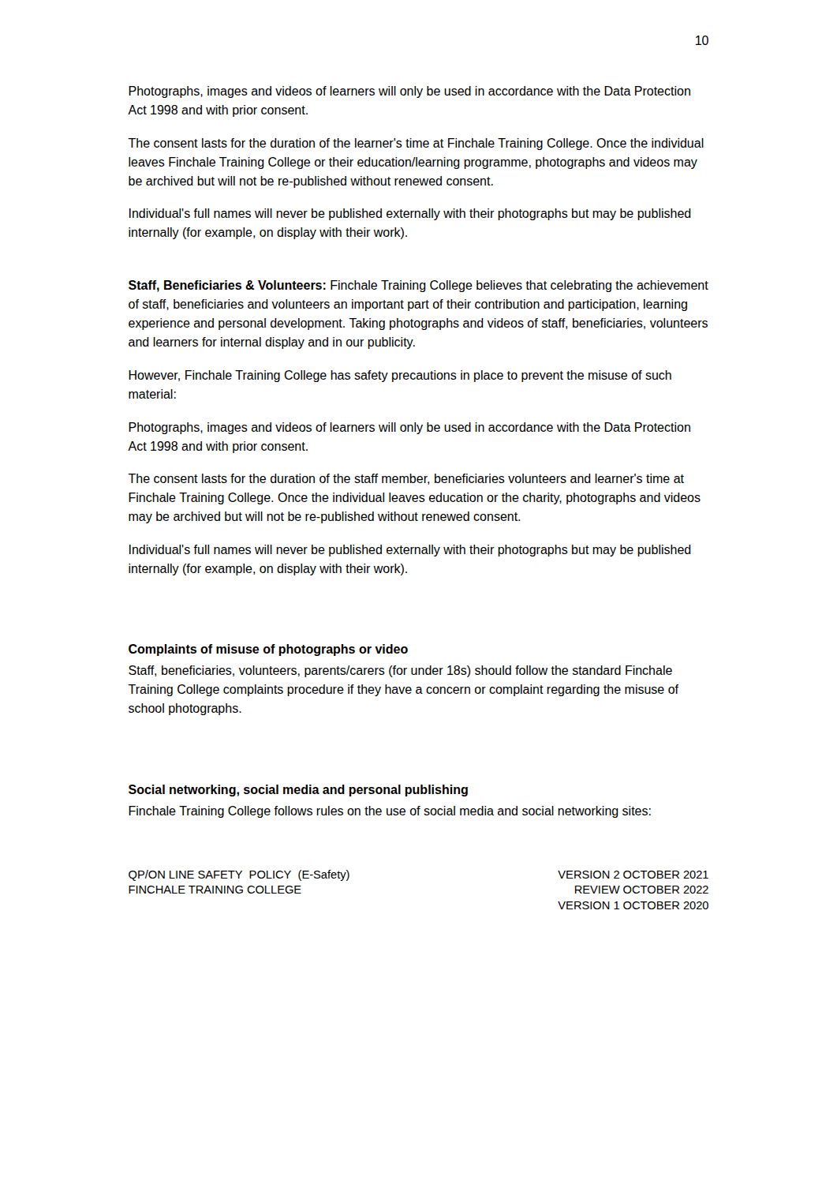10
Photographs, images and videos of learners will only be used in accordance with the Data Protection Act 1998 and with prior consent.
The consent lasts for the duration of the learner's time at Finchale Training College. Once the individual leaves Finchale Training College or their education/learning programme, photographs and videos may be archived but will not be re-published without renewed consent.
Individual's full names will never be published externally with their photographs but may be published internally (for example, on display with their work).
Staff, Beneficiaries & Volunteers: Finchale Training College believes that celebrating the achievement of staff, beneficiaries and volunteers an important part of their contribution and participation, learning experience and personal development. Taking photographs and videos of staff, beneficiaries, volunteers and learners for internal display and in our publicity.
However, Finchale Training College has safety precautions in place to prevent the misuse of such material:
Photographs, images and videos of learners will only be used in accordance with the Data Protection Act 1998 and with prior consent.
The consent lasts for the duration of the staff member, beneficiaries volunteers and learner's time at Finchale Training College. Once the individual leaves education or the charity, photographs and videos may be archived but will not be re-published without renewed consent.
Individual's full names will never be published externally with their photographs but may be published internally (for example, on display with their work).
Complaints of misuse of photographs or video
Staff, beneficiaries, volunteers, parents/carers (for under 18s) should follow the standard Finchale Training College complaints procedure if they have a concern or complaint regarding the misuse of school photographs.
Social networking, social media and personal publishing
Finchale Training College follows rules on the use of social media and social networking sites:
QP/ON LINE SAFETY POLICY (E-Safety)
FINCHALE TRAINING COLLEGE
VERSION 2 OCTOBER 2021
REVIEW OCTOBER 2022
VERSION 1 OCTOBER 2020